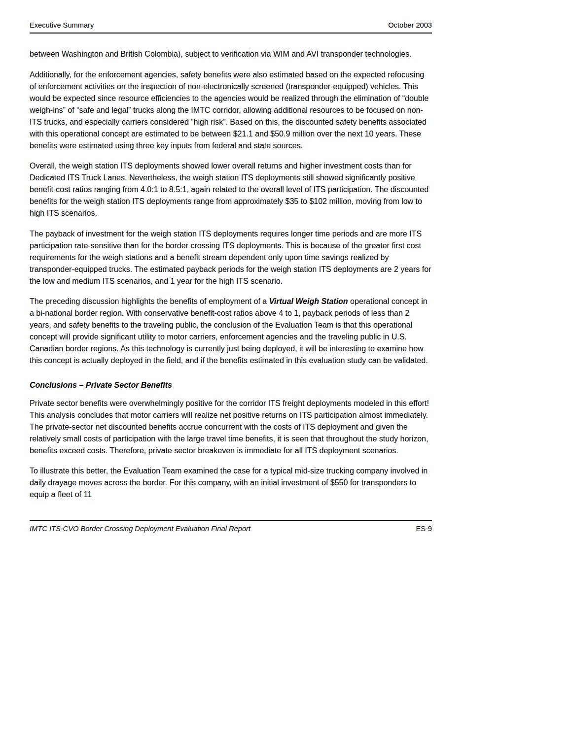Executive Summary October 2003
between Washington and British Colombia), subject to verification via WIM and AVI transponder technologies.
Additionally, for the enforcement agencies, safety benefits were also estimated based on the expected refocusing of enforcement activities on the inspection of non-electronically screened (transponder-equipped) vehicles. This would be expected since resource efficiencies to the agencies would be realized through the elimination of “double weigh-ins” of “safe and legal” trucks along the IMTC corridor, allowing additional resources to be focused on non-ITS trucks, and especially carriers considered “high risk”. Based on this, the discounted safety benefits associated with this operational concept are estimated to be between $21.1 and $50.9 million over the next 10 years. These benefits were estimated using three key inputs from federal and state sources.
Overall, the weigh station ITS deployments showed lower overall returns and higher investment costs than for Dedicated ITS Truck Lanes. Nevertheless, the weigh station ITS deployments still showed significantly positive benefit-cost ratios ranging from 4.0:1 to 8.5:1, again related to the overall level of ITS participation. The discounted benefits for the weigh station ITS deployments range from approximately $35 to $102 million, moving from low to high ITS scenarios.
The payback of investment for the weigh station ITS deployments requires longer time periods and are more ITS participation rate-sensitive than for the border crossing ITS deployments. This is because of the greater first cost requirements for the weigh stations and a benefit stream dependent only upon time savings realized by transponder-equipped trucks. The estimated payback periods for the weigh station ITS deployments are 2 years for the low and medium ITS scenarios, and 1 year for the high ITS scenario.
The preceding discussion highlights the benefits of employment of a Virtual Weigh Station operational concept in a bi-national border region. With conservative benefit-cost ratios above 4 to 1, payback periods of less than 2 years, and safety benefits to the traveling public, the conclusion of the Evaluation Team is that this operational concept will provide significant utility to motor carriers, enforcement agencies and the traveling public in U.S. Canadian border regions. As this technology is currently just being deployed, it will be interesting to examine how this concept is actually deployed in the field, and if the benefits estimated in this evaluation study can be validated.
Conclusions – Private Sector Benefits
Private sector benefits were overwhelmingly positive for the corridor ITS freight deployments modeled in this effort! This analysis concludes that motor carriers will realize net positive returns on ITS participation almost immediately. The private-sector net discounted benefits accrue concurrent with the costs of ITS deployment and given the relatively small costs of participation with the large travel time benefits, it is seen that throughout the study horizon, benefits exceed costs. Therefore, private sector breakeven is immediate for all ITS deployment scenarios.
To illustrate this better, the Evaluation Team examined the case for a typical mid-size trucking company involved in daily drayage moves across the border. For this company, with an initial investment of $550 for transponders to equip a fleet of 11
IMTC ITS-CVO Border Crossing Deployment Evaluation Final Report ES-9